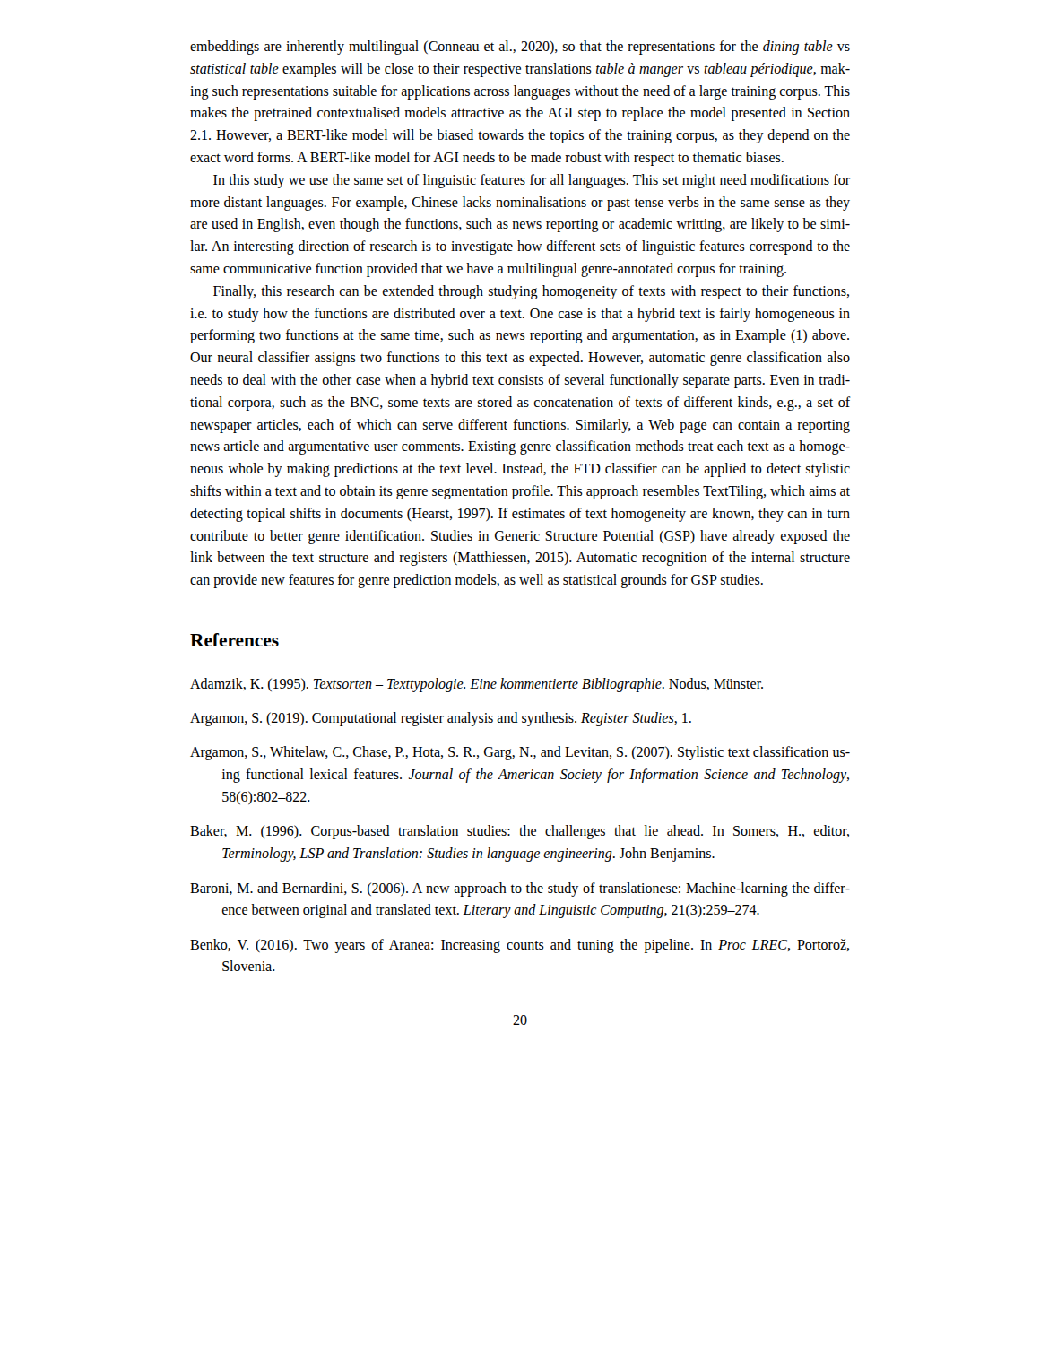embeddings are inherently multilingual (Conneau et al., 2020), so that the representations for the dining table vs statistical table examples will be close to their respective translations table à manger vs tableau périodique, making such representations suitable for applications across languages without the need of a large training corpus. This makes the pretrained contextualised models attractive as the AGI step to replace the model presented in Section 2.1. However, a BERT-like model will be biased towards the topics of the training corpus, as they depend on the exact word forms. A BERT-like model for AGI needs to be made robust with respect to thematic biases.
In this study we use the same set of linguistic features for all languages. This set might need modifications for more distant languages. For example, Chinese lacks nominalisations or past tense verbs in the same sense as they are used in English, even though the functions, such as news reporting or academic writting, are likely to be similar. An interesting direction of research is to investigate how different sets of linguistic features correspond to the same communicative function provided that we have a multilingual genre-annotated corpus for training.
Finally, this research can be extended through studying homogeneity of texts with respect to their functions, i.e. to study how the functions are distributed over a text. One case is that a hybrid text is fairly homogeneous in performing two functions at the same time, such as news reporting and argumentation, as in Example (1) above. Our neural classifier assigns two functions to this text as expected. However, automatic genre classification also needs to deal with the other case when a hybrid text consists of several functionally separate parts. Even in traditional corpora, such as the BNC, some texts are stored as concatenation of texts of different kinds, e.g., a set of newspaper articles, each of which can serve different functions. Similarly, a Web page can contain a reporting news article and argumentative user comments. Existing genre classification methods treat each text as a homogeneous whole by making predictions at the text level. Instead, the FTD classifier can be applied to detect stylistic shifts within a text and to obtain its genre segmentation profile. This approach resembles TextTiling, which aims at detecting topical shifts in documents (Hearst, 1997). If estimates of text homogeneity are known, they can in turn contribute to better genre identification. Studies in Generic Structure Potential (GSP) have already exposed the link between the text structure and registers (Matthiessen, 2015). Automatic recognition of the internal structure can provide new features for genre prediction models, as well as statistical grounds for GSP studies.
References
Adamzik, K. (1995). Textsorten – Texttypologie. Eine kommentierte Bibliographie. Nodus, Münster.
Argamon, S. (2019). Computational register analysis and synthesis. Register Studies, 1.
Argamon, S., Whitelaw, C., Chase, P., Hota, S. R., Garg, N., and Levitan, S. (2007). Stylistic text classification using functional lexical features. Journal of the American Society for Information Science and Technology, 58(6):802–822.
Baker, M. (1996). Corpus-based translation studies: the challenges that lie ahead. In Somers, H., editor, Terminology, LSP and Translation: Studies in language engineering. John Benjamins.
Baroni, M. and Bernardini, S. (2006). A new approach to the study of translationese: Machine-learning the difference between original and translated text. Literary and Linguistic Computing, 21(3):259–274.
Benko, V. (2016). Two years of Aranea: Increasing counts and tuning the pipeline. In Proc LREC, Portorož, Slovenia.
20